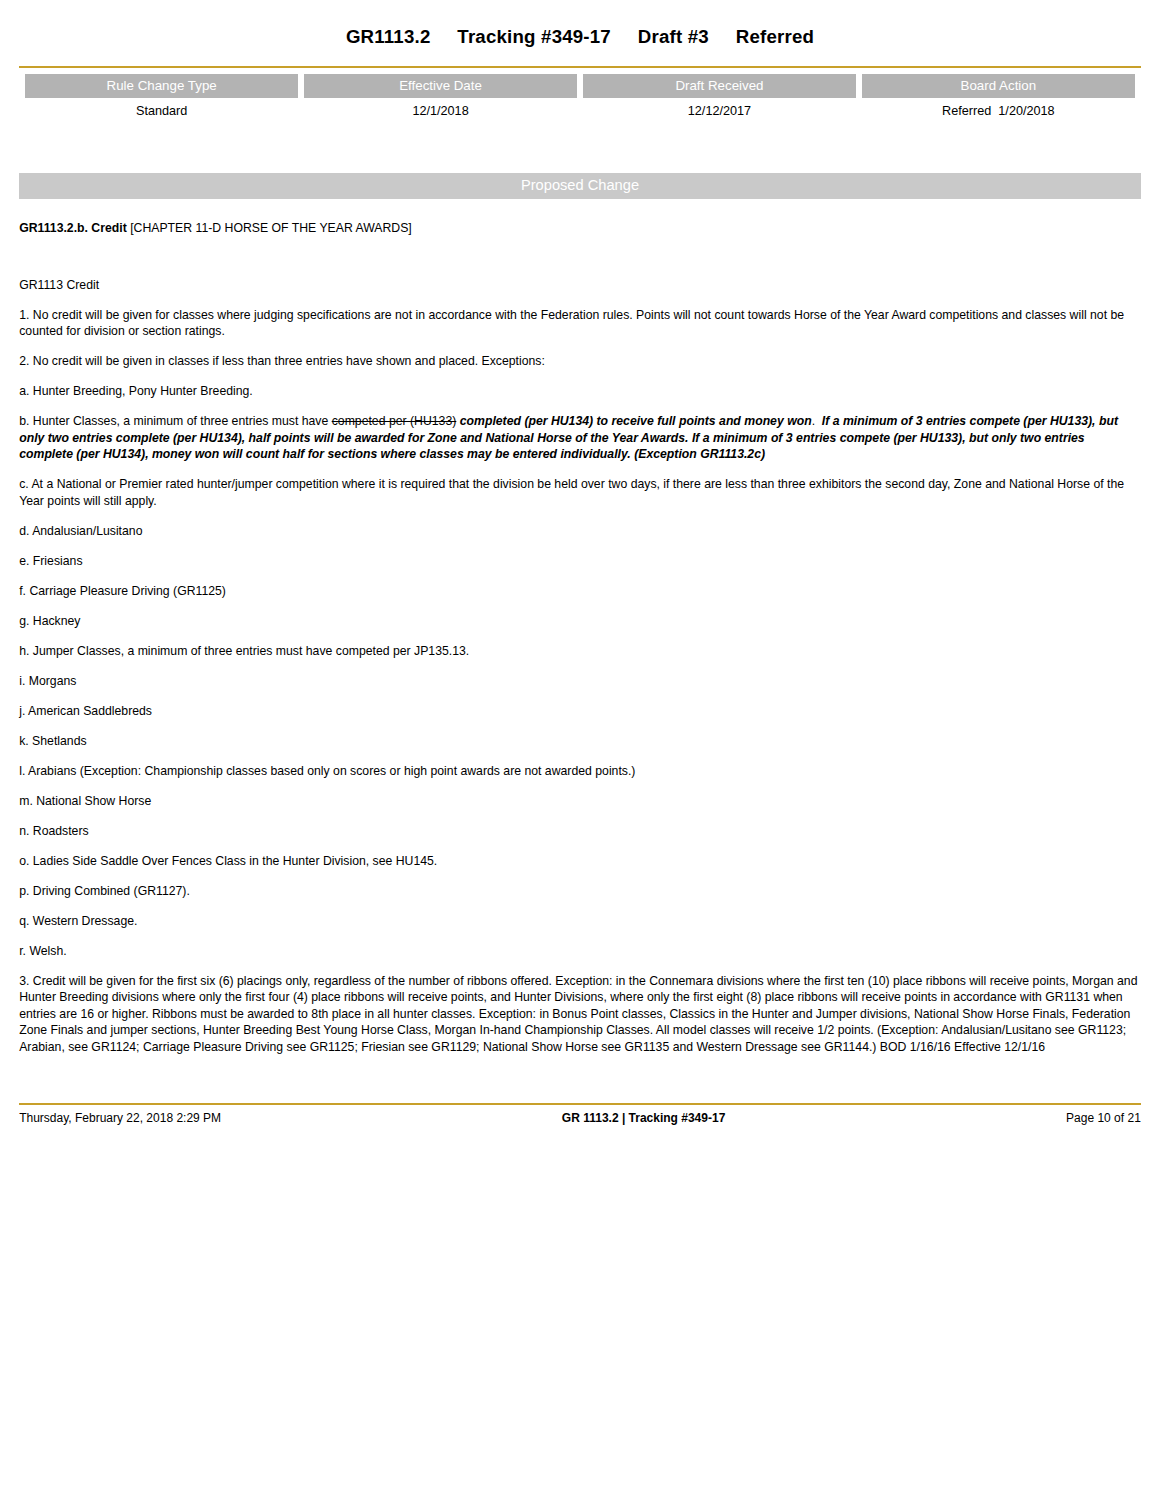GR1113.2 Tracking #349-17 Draft #3 Referred
| Rule Change Type | Effective Date | Draft Received | Board Action |
| --- | --- | --- | --- |
| Standard | 12/1/2018 | 12/12/2017 | Referred 1/20/2018 |
Proposed Change
GR1113.2.b. Credit [CHAPTER 11-D HORSE OF THE YEAR AWARDS]
GR1113 Credit
1. No credit will be given for classes where judging specifications are not in accordance with the Federation rules. Points will not count towards Horse of the Year Award competitions and classes will not be counted for division or section ratings.
2. No credit will be given in classes if less than three entries have shown and placed. Exceptions:
a. Hunter Breeding, Pony Hunter Breeding.
b. Hunter Classes, a minimum of three entries must have competed per (HU133) completed (per HU134) to receive full points and money won. If a minimum of 3 entries compete (per HU133), but only two entries complete (per HU134), half points will be awarded for Zone and National Horse of the Year Awards. If a minimum of 3 entries compete (per HU133), but only two entries complete (per HU134), money won will count half for sections where classes may be entered individually. (Exception GR1113.2c)
c. At a National or Premier rated hunter/jumper competition where it is required that the division be held over two days, if there are less than three exhibitors the second day, Zone and National Horse of the Year points will still apply.
d. Andalusian/Lusitano
e. Friesians
f. Carriage Pleasure Driving (GR1125)
g. Hackney
h. Jumper Classes, a minimum of three entries must have competed per JP135.13.
i. Morgans
j. American Saddlebreds
k. Shetlands
l. Arabians (Exception: Championship classes based only on scores or high point awards are not awarded points.)
m. National Show Horse
n. Roadsters
o. Ladies Side Saddle Over Fences Class in the Hunter Division, see HU145.
p. Driving Combined (GR1127).
q. Western Dressage.
r. Welsh.
3. Credit will be given for the first six (6) placings only, regardless of the number of ribbons offered. Exception: in the Connemara divisions where the first ten (10) place ribbons will receive points, Morgan and Hunter Breeding divisions where only the first four (4) place ribbons will receive points, and Hunter Divisions, where only the first eight (8) place ribbons will receive points in accordance with GR1131 when entries are 16 or higher. Ribbons must be awarded to 8th place in all hunter classes. Exception: in Bonus Point classes, Classics in the Hunter and Jumper divisions, National Show Horse Finals, Federation Zone Finals and jumper sections, Hunter Breeding Best Young Horse Class, Morgan In-hand Championship Classes. All model classes will receive 1/2 points. (Exception: Andalusian/Lusitano see GR1123; Arabian, see GR1124; Carriage Pleasure Driving see GR1125; Friesian see GR1129; National Show Horse see GR1135 and Western Dressage see GR1144.) BOD 1/16/16 Effective 12/1/16
Thursday, February 22, 2018 2:29 PM
GR 1113.2 | Tracking #349-17
Page 10 of 21